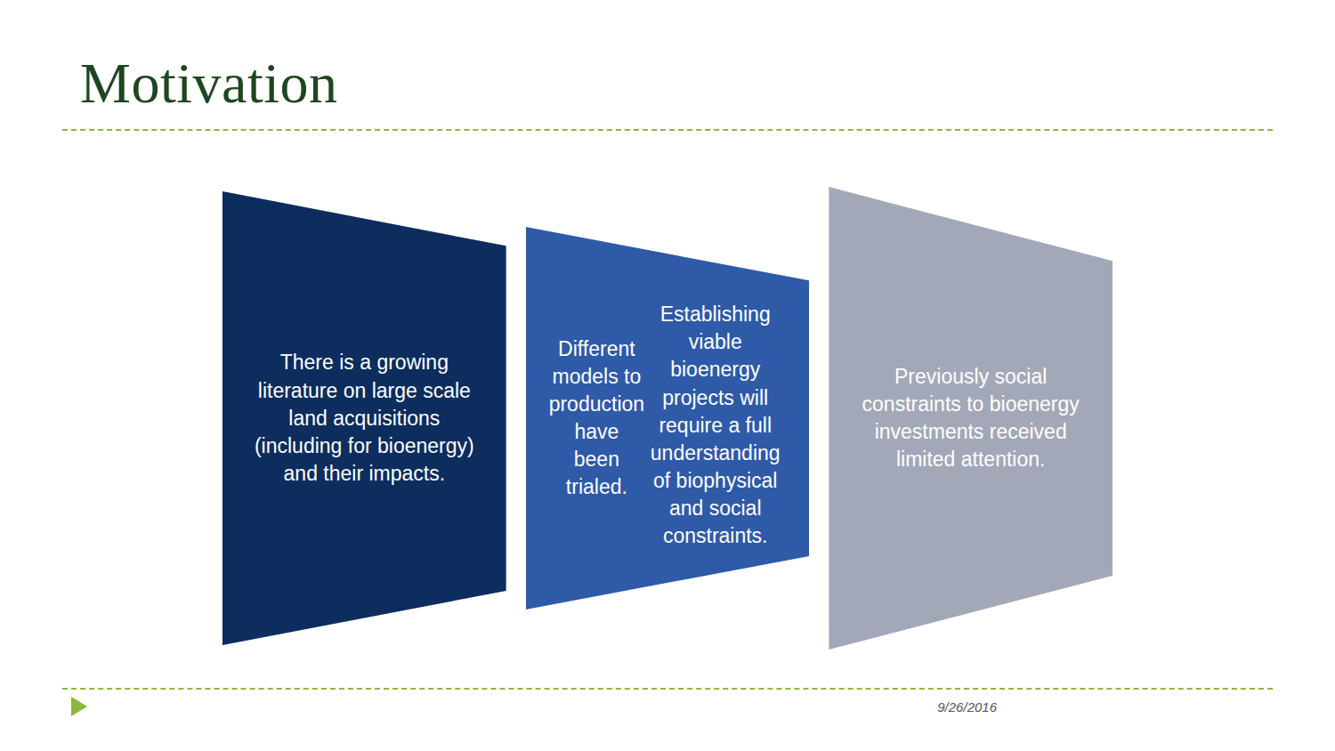Motivation
There is a growing literature on large scale land acquisitions (including for bioenergy) and their impacts.
Different models to production have been trialed.
Establishing viable bioenergy projects will require a full understanding of biophysical and social constraints.
Previously social constraints to bioenergy investments received limited attention.
9/26/2016